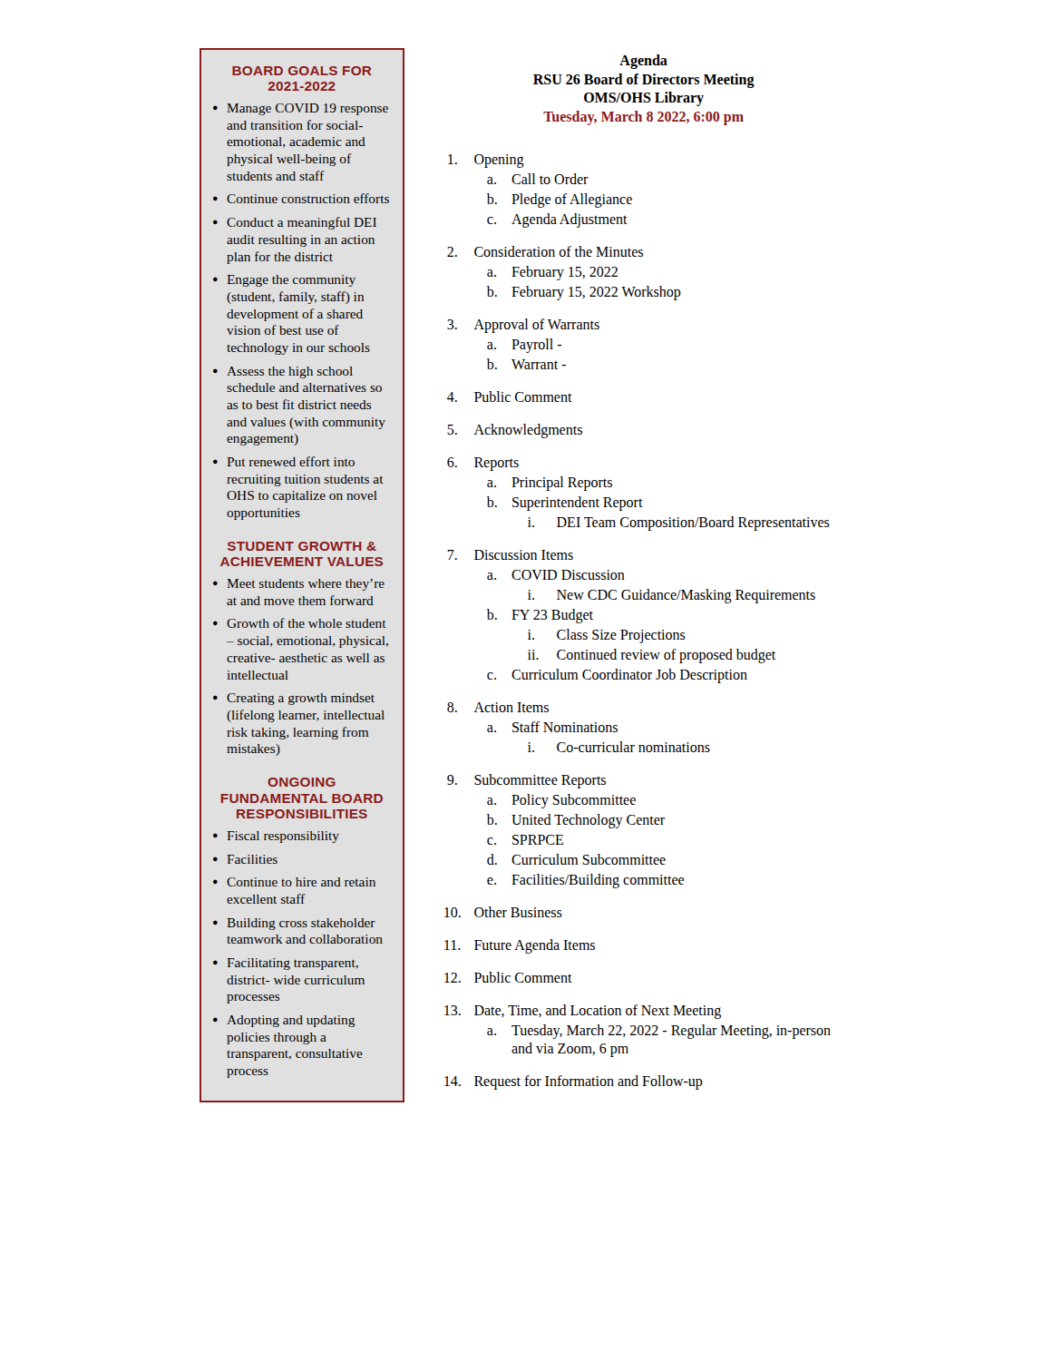BOARD GOALS FOR 2021-2022
Manage COVID 19 response and transition for social-emotional, academic and physical well-being of students and staff
Continue construction efforts
Conduct a meaningful DEI audit resulting in an action plan for the district
Engage the community (student, family, staff) in development of a shared vision of best use of technology in our schools
Assess the high school schedule and alternatives so as to best fit district needs and values (with community engagement)
Put renewed effort into recruiting tuition students at OHS to capitalize on novel opportunities
STUDENT GROWTH & ACHIEVEMENT VALUES
Meet students where they’re at and move them forward
Growth of the whole student – social, emotional, physical, creative- aesthetic as well as intellectual
Creating a growth mindset (lifelong learner, intellectual risk taking, learning from mistakes)
ONGOING FUNDAMENTAL BOARD RESPONSIBILITIES
Fiscal responsibility
Facilities
Continue to hire and retain excellent staff
Building cross stakeholder teamwork and collaboration
Facilitating transparent, district- wide curriculum processes
Adopting and updating policies through a transparent, consultative process
Agenda
RSU 26 Board of Directors Meeting
OMS/OHS Library
Tuesday, March 8 2022, 6:00 pm
Opening
Call to Order
Pledge of Allegiance
Agenda Adjustment
Consideration of the Minutes
February 15, 2022
February 15, 2022 Workshop
Approval of Warrants
Payroll -
Warrant -
Public Comment
Acknowledgments
Reports
Principal Reports
Superintendent Report
DEI Team Composition/Board Representatives
Discussion Items
COVID Discussion
New CDC Guidance/Masking Requirements
FY 23 Budget
Class Size Projections
Continued review of proposed budget
Curriculum Coordinator Job Description
Action Items
Staff Nominations
Co-curricular nominations
Subcommittee Reports
Policy Subcommittee
United Technology Center
SPRPCE
Curriculum Subcommittee
Facilities/Building committee
Other Business
Future Agenda Items
Public Comment
Date, Time, and Location of Next Meeting
Tuesday, March 22, 2022 - Regular Meeting, in-person and via Zoom, 6 pm
Request for Information and Follow-up